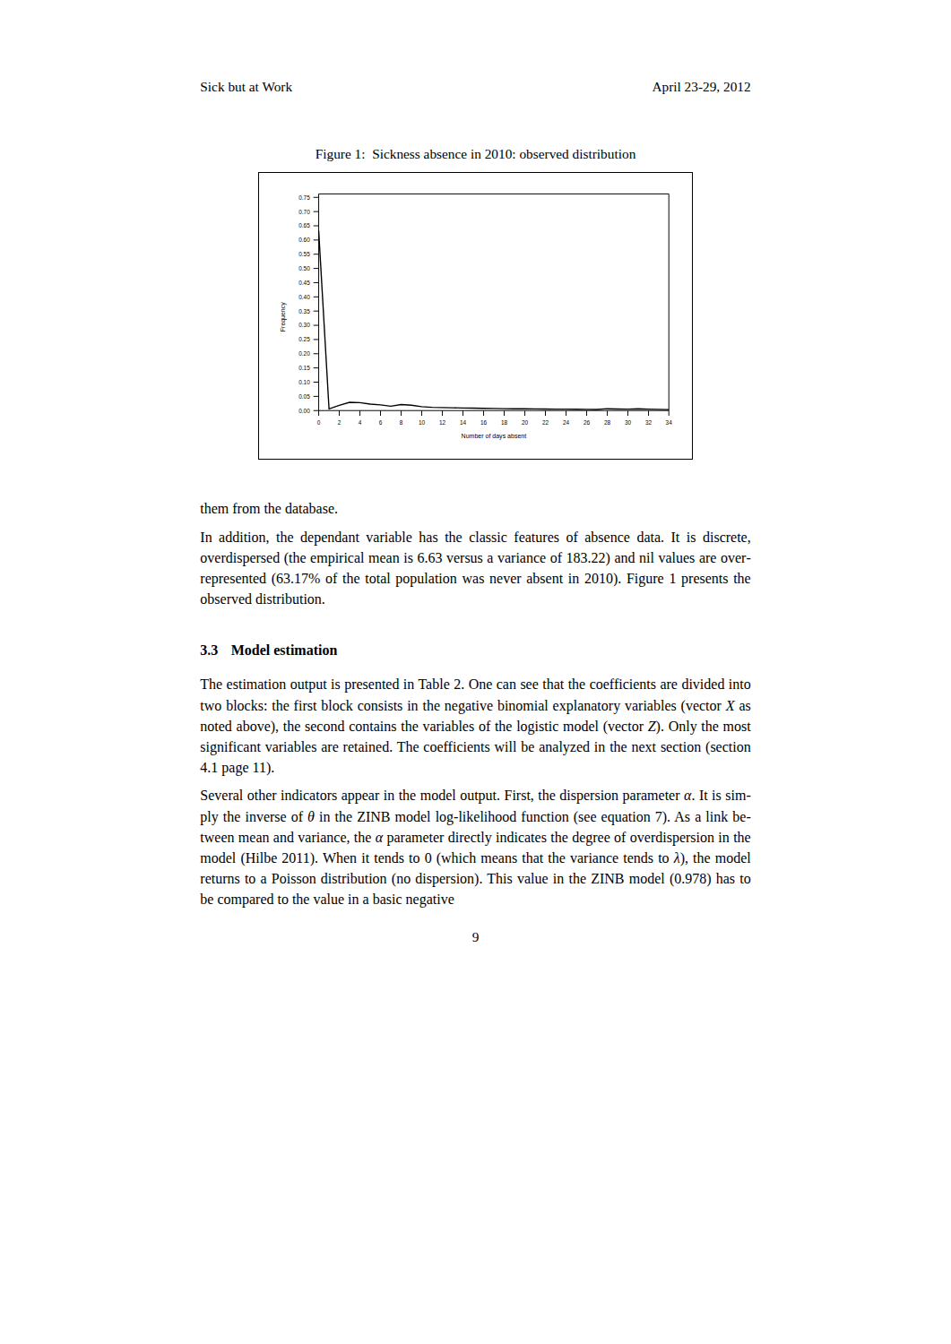Sick but at Work
April 23-29, 2012
Figure 1: Sickness absence in 2010: observed distribution
0.00 0.05 0.10 0.15 0.20 0.25 0.30 0.35 0.40 0.45 0.50 0.55 0.60 0.65 0.70 0.75 Frequency 0 2 4 6 8 10 12 14 16 18 20 22 24 26 28 30 32 34 Number of days absent
them from the database.
In addition, the dependant variable has the classic features of absence data. It is discrete, overdispersed (the empirical mean is 6.63 versus a variance of 183.22) and nil values are overrepresented (63.17% of the total population was never absent in 2010). Figure 1 presents the observed distribution.
3.3 Model estimation
The estimation output is presented in Table 2. One can see that the coefficients are divided into two blocks: the first block consists in the negative binomial explanatory variables (vector X as noted above), the second contains the variables of the logistic model (vector Z). Only the most significant variables are retained. The coefficients will be analyzed in the next section (section 4.1 page 11).
Several other indicators appear in the model output. First, the dispersion parameter α. It is simply the inverse of θ in the ZINB model log-likelihood function (see equation 7). As a link between mean and variance, the α parameter directly indicates the degree of overdispersion in the model (Hilbe 2011). When it tends to 0 (which means that the variance tends to λ), the model returns to a Poisson distribution (no dispersion). This value in the ZINB model (0.978) has to be compared to the value in a basic negative
9